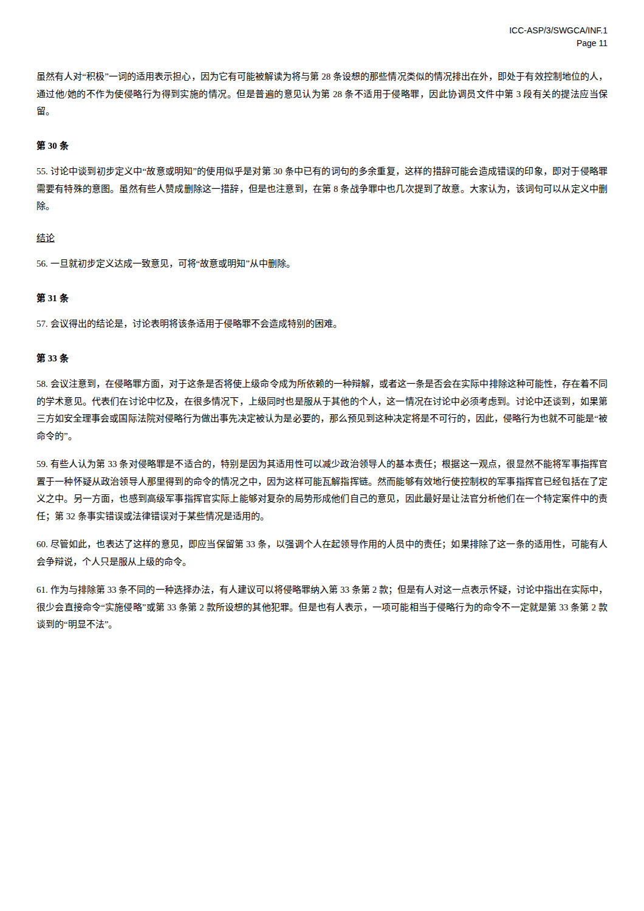ICC-ASP/3/SWGCA/INF.1
Page 11
虽然有人对“积极”一词的适用表示担心，因为它有可能被解读为将与第 28 条设想的那些情况类似的情况排出在外，即处于有效控制地位的人，通过他/她的不作为使侵略行为得到实施的情况。但是普遍的意见认为第 28 条不适用于侵略罪，因此协调员文件中第 3 段有关的提法应当保留。
第 30 条
55. 讨论中谈到初步定义中“故意或明知”的使用似乎是对第 30 条中已有的词句的多余重复，这样的措辞可能会造成错误的印象，即对于侵略罪需要有特殊的意图。虽然有些人赞成删除这一措辞，但是也注意到，在第 8 条战争罪中也几次提到了故意。大家认为，该词句可以从定义中删除。
结论
56. 一旦就初步定义达成一致意见，可将“故意或明知”从中删除。
第 31 条
57. 会议得出的结论是，讨论表明将该条适用于侵略罪不会造成特别的困难。
第 33 条
58. 会议注意到，在侵略罪方面，对于这条是否将使上级命令成为所依赖的一种辩解，或者这一条是否会在实际中排除这种可能性，存在着不同的学术意见。代表们在讨论中忆及，在很多情况下，上级同时也是服从于其他的个人，这一情况在讨论中必须考虑到。讨论中还谈到，如果第三方如安全理事会或国际法院对侵略行为做出事先决定被认为是必要的，那么预见到这种决定将是不可行的，因此，侵略行为也就不可能是“被命令的”。
59. 有些人认为第 33 条对侵略罪是不适合的，特别是因为其适用性可以减少政治领导人的基本责任；根据这一观点，很显然不能将军事指挥官置于一种怀疑从政治领导人那里得到的命令的情况之中，因为这样可能瓦解指挥链。然而能够有效地行使控制权的军事指挥官已经包括在了定义之中。另一方面，也感到高级军事指挥官实际上能够对复杂的局势形成他们自己的意见，因此最好是让法官分析他们在一个特定案件中的责任；第 32 条事实错误或法律错误对于某些情况是适用的。
60. 尽管如此，也表达了这样的意见，即应当保留第 33 条，以强调个人在起领导作用的人员中的责任；如果排除了这一条的适用性，可能有人会争辩说，个人只是服从上级的命令。
61. 作为与排除第 33 条不同的一种选择办法，有人建议可以将侵略罪纳入第 33 条第 2 款；但是有人对这一点表示怀疑，讨论中指出在实际中，很少会直接命令“实施侵略”或第 33 条第 2 款所设想的其他犯罪。但是也有人表示，一项可能相当于侵略行为的命令不一定就是第 33 条第 2 款谈到的“明显不法”。